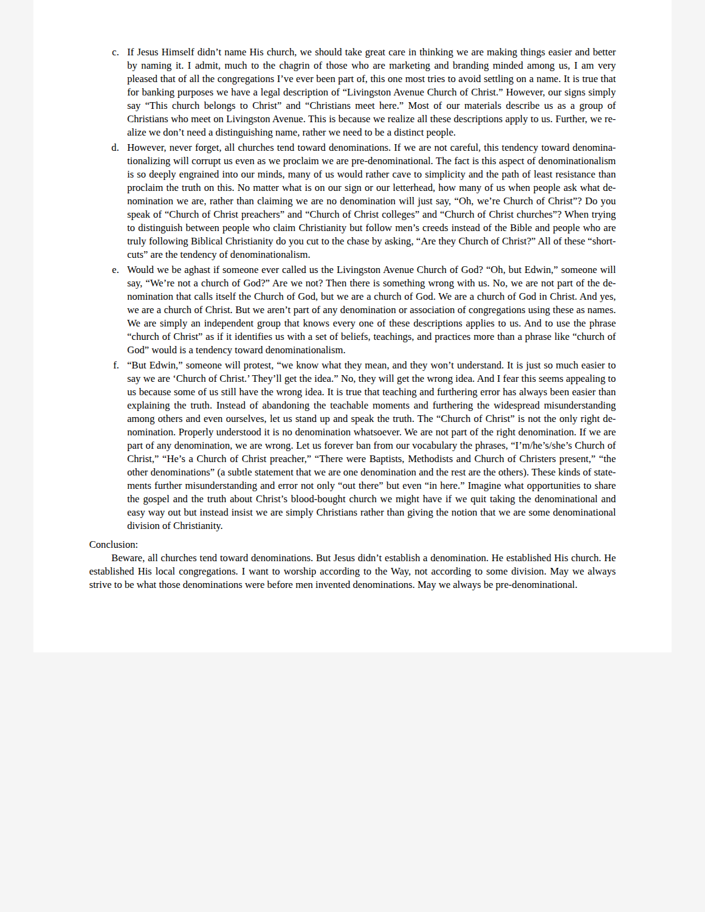If Jesus Himself didn’t name His church, we should take great care in thinking we are making things easier and better by naming it. I admit, much to the chagrin of those who are marketing and branding minded among us, I am very pleased that of all the congregations I’ve ever been part of, this one most tries to avoid settling on a name. It is true that for banking purposes we have a legal description of “Livingston Avenue Church of Christ.” However, our signs simply say “This church belongs to Christ” and “Christians meet here.” Most of our materials describe us as a group of Christians who meet on Livingston Avenue. This is because we realize all these descriptions apply to us. Further, we realize we don’t need a distinguishing name, rather we need to be a distinct people.
However, never forget, all churches tend toward denominations. If we are not careful, this tendency toward denominationalizing will corrupt us even as we proclaim we are pre-denominational. The fact is this aspect of denominationalism is so deeply engrained into our minds, many of us would rather cave to simplicity and the path of least resistance than proclaim the truth on this. No matter what is on our sign or our letterhead, how many of us when people ask what denomination we are, rather than claiming we are no denomination will just say, “Oh, we’re Church of Christ”? Do you speak of “Church of Christ preachers” and “Church of Christ colleges” and “Church of Christ churches”? When trying to distinguish between people who claim Christianity but follow men’s creeds instead of the Bible and people who are truly following Biblical Christianity do you cut to the chase by asking, “Are they Church of Christ?” All of these “shortcuts” are the tendency of denominationalism.
Would we be aghast if someone ever called us the Livingston Avenue Church of God? “Oh, but Edwin,” someone will say, “We’re not a church of God?” Are we not? Then there is something wrong with us. No, we are not part of the denomination that calls itself the Church of God, but we are a church of God. We are a church of God in Christ. And yes, we are a church of Christ. But we aren’t part of any denomination or association of congregations using these as names. We are simply an independent group that knows every one of these descriptions applies to us. And to use the phrase “church of Christ” as if it identifies us with a set of beliefs, teachings, and practices more than a phrase like “church of God” would is a tendency toward denominationalism.
“But Edwin,” someone will protest, “we know what they mean, and they won’t understand. It is just so much easier to say we are ‘Church of Christ.’ They’ll get the idea.” No, they will get the wrong idea. And I fear this seems appealing to us because some of us still have the wrong idea. It is true that teaching and furthering error has always been easier than explaining the truth. Instead of abandoning the teachable moments and furthering the widespread misunderstanding among others and even ourselves, let us stand up and speak the truth. The “Church of Christ” is not the only right denomination. Properly understood it is no denomination whatsoever. We are not part of the right denomination. If we are part of any denomination, we are wrong. Let us forever ban from our vocabulary the phrases, “I’m/he’s/she’s Church of Christ,” “He’s a Church of Christ preacher,” “There were Baptists, Methodists and Church of Christers present,” “the other denominations” (a subtle statement that we are one denomination and the rest are the others). These kinds of statements further misunderstanding and error not only “out there” but even “in here.” Imagine what opportunities to share the gospel and the truth about Christ’s blood-bought church we might have if we quit taking the denominational and easy way out but instead insist we are simply Christians rather than giving the notion that we are some denominational division of Christianity.
Conclusion:
Beware, all churches tend toward denominations. But Jesus didn’t establish a denomination. He established His church. He established His local congregations. I want to worship according to the Way, not according to some division. May we always strive to be what those denominations were before men invented denominations. May we always be pre-denominational.